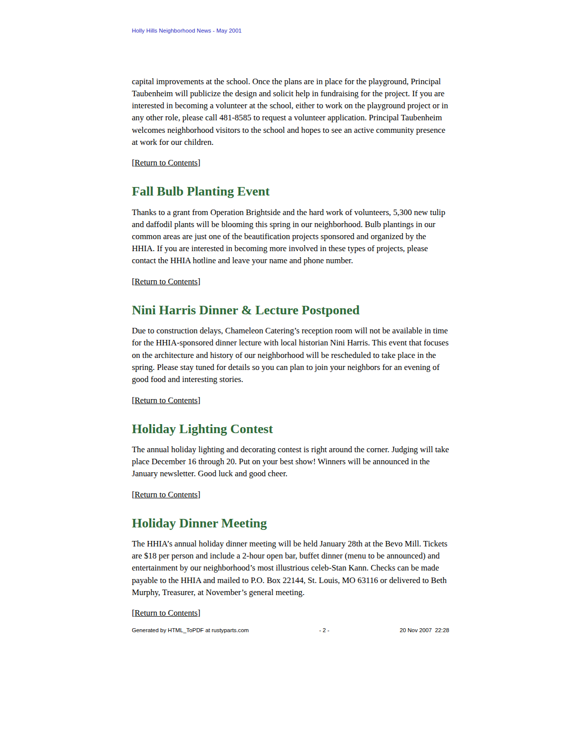Holly Hills Neighborhood News - May 2001
capital improvements at the school. Once the plans are in place for the playground, Principal Taubenheim will publicize the design and solicit help in fundraising for the project. If you are interested in becoming a volunteer at the school, either to work on the playground project or in any other role, please call 481-8585 to request a volunteer application. Principal Taubenheim welcomes neighborhood visitors to the school and hopes to see an active community presence at work for our children.
[Return to Contents]
Fall Bulb Planting Event
Thanks to a grant from Operation Brightside and the hard work of volunteers, 5,300 new tulip and daffodil plants will be blooming this spring in our neighborhood. Bulb plantings in our common areas are just one of the beautification projects sponsored and organized by the HHIA. If you are interested in becoming more involved in these types of projects, please contact the HHIA hotline and leave your name and phone number.
[Return to Contents]
Nini Harris Dinner & Lecture Postponed
Due to construction delays, Chameleon Catering’s reception room will not be available in time for the HHIA-sponsored dinner lecture with local historian Nini Harris. This event that focuses on the architecture and history of our neighborhood will be rescheduled to take place in the spring. Please stay tuned for details so you can plan to join your neighbors for an evening of good food and interesting stories.
[Return to Contents]
Holiday Lighting Contest
The annual holiday lighting and decorating contest is right around the corner. Judging will take place December 16 through 20. Put on your best show! Winners will be announced in the January newsletter. Good luck and good cheer.
[Return to Contents]
Holiday Dinner Meeting
The HHIA’s annual holiday dinner meeting will be held January 28th at the Bevo Mill. Tickets are $18 per person and include a 2-hour open bar, buffet dinner (menu to be announced) and entertainment by our neighborhood’s most illustrious celeb-Stan Kann. Checks can be made payable to the HHIA and mailed to P.O. Box 22144, St. Louis, MO 63116 or delivered to Beth Murphy, Treasurer, at November’s general meeting.
[Return to Contents]
Generated by HTML_ToPDF at rustyparts.com
- 2 -
20 Nov 2007 22:28